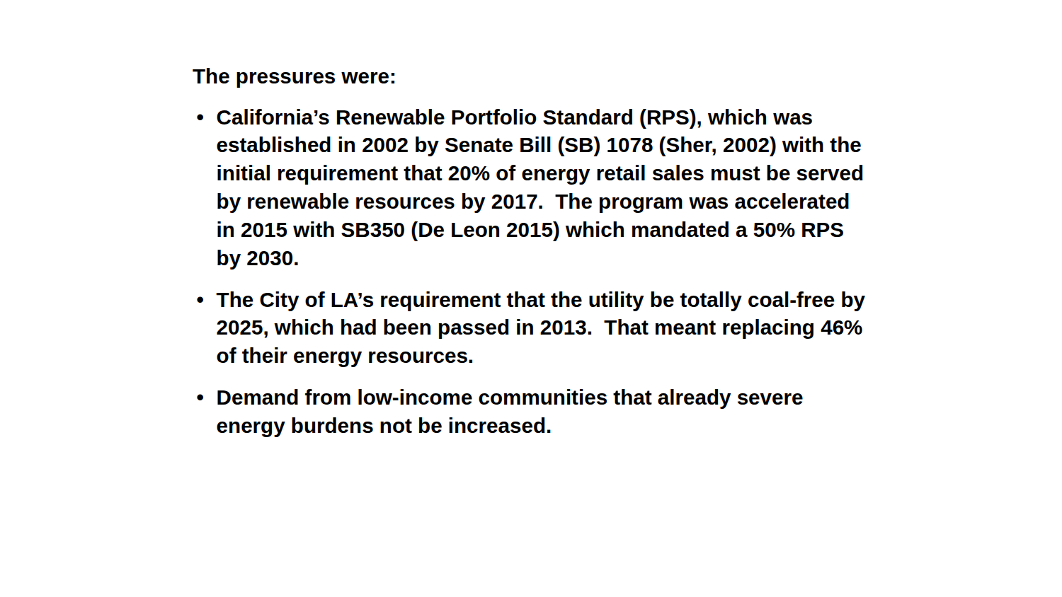The pressures were:
California’s Renewable Portfolio Standard (RPS), which was established in 2002 by Senate Bill (SB) 1078 (Sher, 2002) with the initial requirement that 20% of energy retail sales must be served by renewable resources by 2017. The program was accelerated in 2015 with SB350 (De Leon 2015) which mandated a 50% RPS by 2030.
The City of LA’s requirement that the utility be totally coal-free by 2025, which had been passed in 2013. That meant replacing 46% of their energy resources.
Demand from low-income communities that already severe energy burdens not be increased.